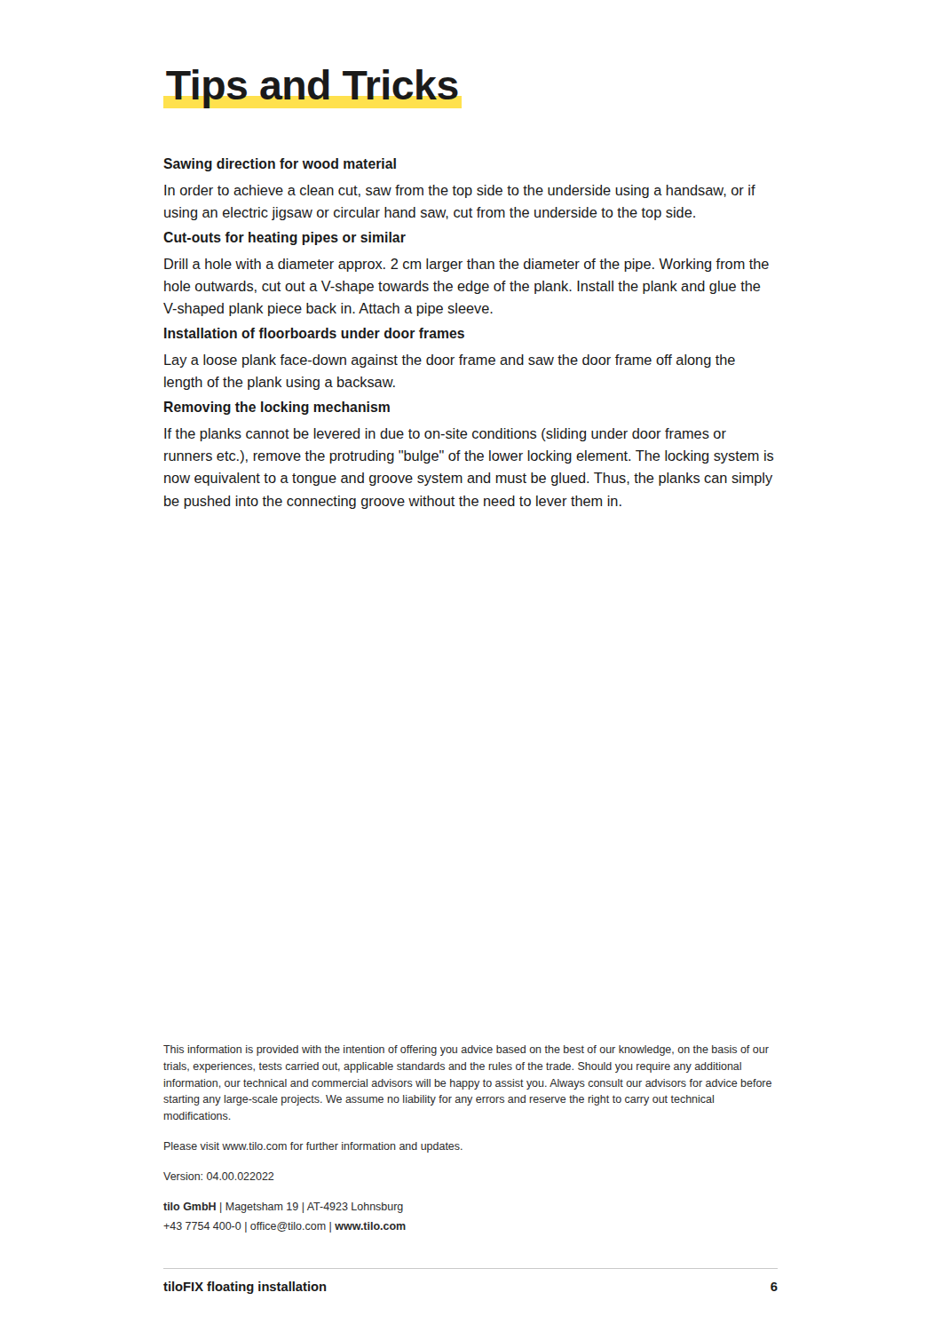Tips and Tricks
Sawing direction for wood material
In order to achieve a clean cut, saw from the top side to the underside using a handsaw, or if using an electric jigsaw or circular hand saw, cut from the underside to the top side.
Cut-outs for heating pipes or similar
Drill a hole with a diameter approx. 2 cm larger than the diameter of the pipe. Working from the hole outwards, cut out a V-shape towards the edge of the plank. Install the plank and glue the V-shaped plank piece back in. Attach a pipe sleeve.
Installation of floorboards under door frames
Lay a loose plank face-down against the door frame and saw the door frame off along the length of the plank using a backsaw.
Removing the locking mechanism
If the planks cannot be levered in due to on-site conditions (sliding under door frames or runners etc.), remove the protruding "bulge" of the lower locking element. The locking system is now equivalent to a tongue and groove system and must be glued. Thus, the planks can simply be pushed into the connecting groove without the need to lever them in.
This information is provided with the intention of offering you advice based on the best of our knowledge, on the basis of our trials, experiences, tests carried out, applicable standards and the rules of the trade. Should you require any additional information, our technical and commercial advisors will be happy to assist you. Always consult our advisors for advice before starting any large-scale projects. We assume no liability for any errors and reserve the right to carry out technical modifications.
Please visit www.tilo.com for further information and updates.
Version: 04.00.022022
tilo GmbH | Magetsham 19 | AT-4923 Lohnsburg
+43 7754 400-0 | office@tilo.com | www.tilo.com
tiloFIX floating installation 6